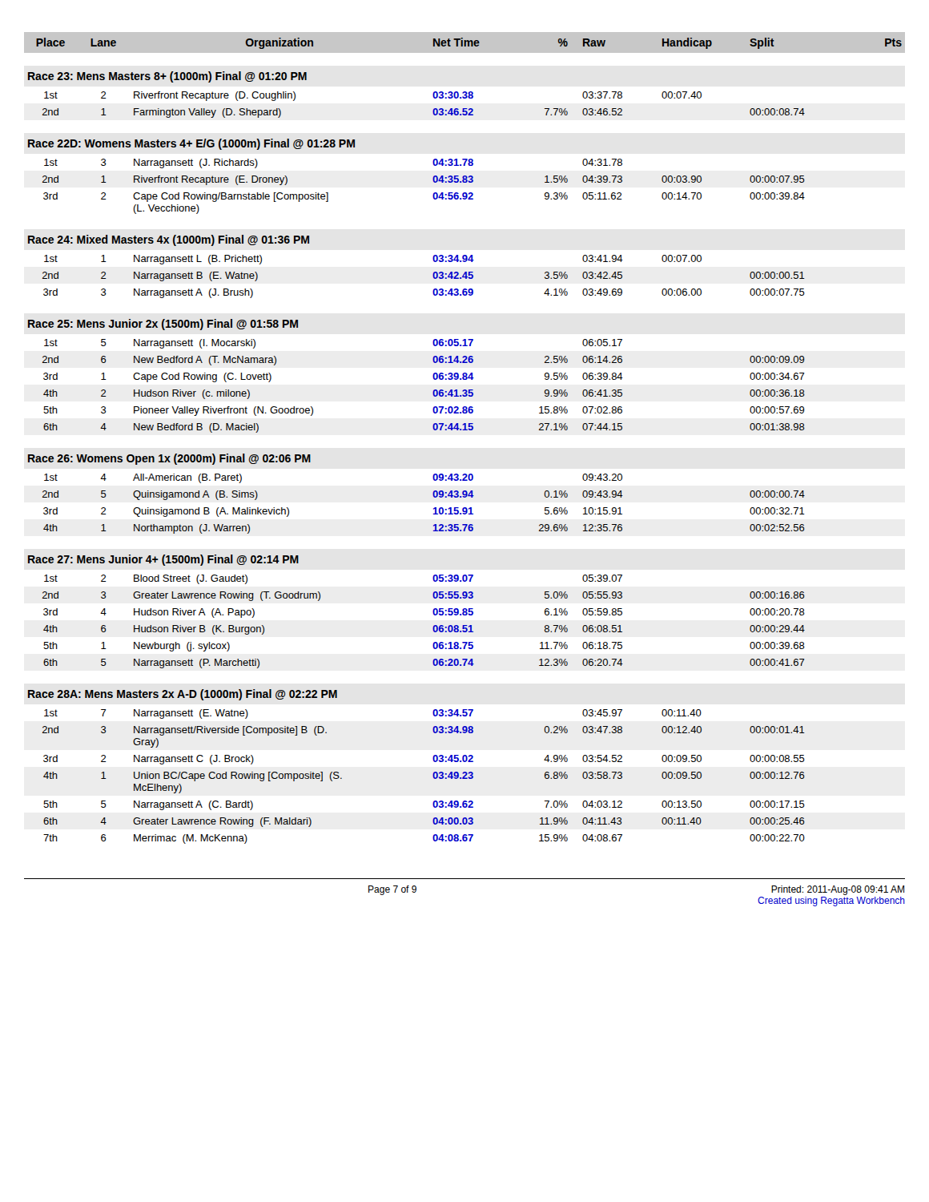| Place | Lane | Organization | Net Time | % | Raw | Handicap | Split | Pts |
| --- | --- | --- | --- | --- | --- | --- | --- | --- |
| Race 23: Mens Masters 8+ (1000m) Final @ 01:20 PM |
| 1st | 2 | Riverfront Recapture (D. Coughlin) | 03:30.38 | | 03:37.78 | 00:07.40 | | |
| 2nd | 1 | Farmington Valley (D. Shepard) | 03:46.52 | 7.7% | 03:46.52 | | 00:00:08.74 | |
| Race 22D: Womens Masters 4+ E/G (1000m) Final @ 01:28 PM |
| 1st | 3 | Narragansett (J. Richards) | 04:31.78 | | 04:31.78 | | | |
| 2nd | 1 | Riverfront Recapture (E. Droney) | 04:35.83 | 1.5% | 04:39.73 | 00:03.90 | 00:00:07.95 | |
| 3rd | 2 | Cape Cod Rowing/Barnstable [Composite] (L. Vecchione) | 04:56.92 | 9.3% | 05:11.62 | 00:14.70 | 00:00:39.84 | |
| Race 24: Mixed Masters 4x (1000m) Final @ 01:36 PM |
| 1st | 1 | Narragansett L (B. Prichett) | 03:34.94 | | 03:41.94 | 00:07.00 | | |
| 2nd | 2 | Narragansett B (E. Watne) | 03:42.45 | 3.5% | 03:42.45 | | 00:00:00.51 | |
| 3rd | 3 | Narragansett A (J. Brush) | 03:43.69 | 4.1% | 03:49.69 | 00:06.00 | 00:00:07.75 | |
| Race 25: Mens Junior 2x (1500m) Final @ 01:58 PM |
| 1st | 5 | Narragansett (I. Mocarski) | 06:05.17 | | 06:05.17 | | | |
| 2nd | 6 | New Bedford A (T. McNamara) | 06:14.26 | 2.5% | 06:14.26 | | 00:00:09.09 | |
| 3rd | 1 | Cape Cod Rowing (C. Lovett) | 06:39.84 | 9.5% | 06:39.84 | | 00:00:34.67 | |
| 4th | 2 | Hudson River (c. milone) | 06:41.35 | 9.9% | 06:41.35 | | 00:00:36.18 | |
| 5th | 3 | Pioneer Valley Riverfront (N. Goodroe) | 07:02.86 | 15.8% | 07:02.86 | | 00:00:57.69 | |
| 6th | 4 | New Bedford B (D. Maciel) | 07:44.15 | 27.1% | 07:44.15 | | 00:01:38.98 | |
| Race 26: Womens Open 1x (2000m) Final @ 02:06 PM |
| 1st | 4 | All-American (B. Paret) | 09:43.20 | | 09:43.20 | | | |
| 2nd | 5 | Quinsigamond A (B. Sims) | 09:43.94 | 0.1% | 09:43.94 | | 00:00:00.74 | |
| 3rd | 2 | Quinsigamond B (A. Malinkevich) | 10:15.91 | 5.6% | 10:15.91 | | 00:00:32.71 | |
| 4th | 1 | Northampton (J. Warren) | 12:35.76 | 29.6% | 12:35.76 | | 00:02:52.56 | |
| Race 27: Mens Junior 4+ (1500m) Final @ 02:14 PM |
| 1st | 2 | Blood Street (J. Gaudet) | 05:39.07 | | 05:39.07 | | | |
| 2nd | 3 | Greater Lawrence Rowing (T. Goodrum) | 05:55.93 | 5.0% | 05:55.93 | | 00:00:16.86 | |
| 3rd | 4 | Hudson River A (A. Papo) | 05:59.85 | 6.1% | 05:59.85 | | 00:00:20.78 | |
| 4th | 6 | Hudson River B (K. Burgon) | 06:08.51 | 8.7% | 06:08.51 | | 00:00:29.44 | |
| 5th | 1 | Newburgh (j. sylcox) | 06:18.75 | 11.7% | 06:18.75 | | 00:00:39.68 | |
| 6th | 5 | Narragansett (P. Marchetti) | 06:20.74 | 12.3% | 06:20.74 | | 00:00:41.67 | |
| Race 28A: Mens Masters 2x A-D (1000m) Final @ 02:22 PM |
| 1st | 7 | Narragansett (E. Watne) | 03:34.57 | | 03:45.97 | 00:11.40 | | |
| 2nd | 3 | Narragansett/Riverside [Composite] B (D. Gray) | 03:34.98 | 0.2% | 03:47.38 | 00:12.40 | 00:00:01.41 | |
| 3rd | 2 | Narragansett C (J. Brock) | 03:45.02 | 4.9% | 03:54.52 | 00:09.50 | 00:00:08.55 | |
| 4th | 1 | Union BC/Cape Cod Rowing [Composite] (S. McElheny) | 03:49.23 | 6.8% | 03:58.73 | 00:09.50 | 00:00:12.76 | |
| 5th | 5 | Narragansett A (C. Bardt) | 03:49.62 | 7.0% | 04:03.12 | 00:13.50 | 00:00:17.15 | |
| 6th | 4 | Greater Lawrence Rowing (F. Maldari) | 04:00.03 | 11.9% | 04:11.43 | 00:11.40 | 00:00:25.46 | |
| 7th | 6 | Merrimac (M. McKenna) | 04:08.67 | 15.9% | 04:08.67 | | 00:00:22.70 | |
Page 7 of 9
Printed: 2011-Aug-08 09:41 AM
Created using Regatta Workbench